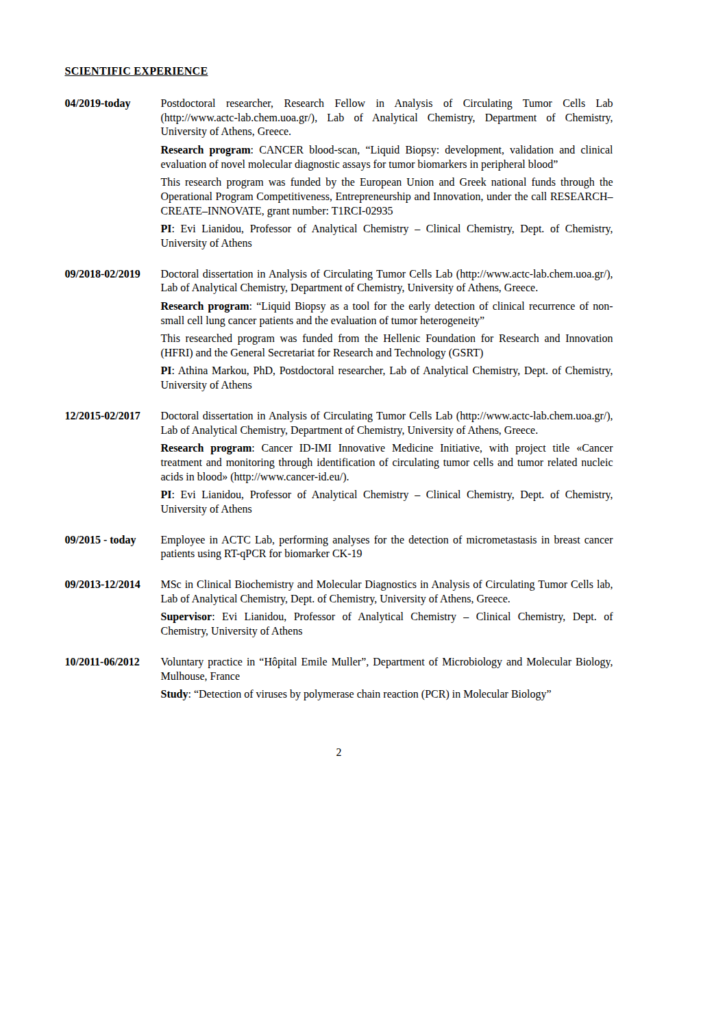SCIENTIFIC EXPERIENCE
04/2019-today
Postdoctoral researcher, Research Fellow in Analysis of Circulating Tumor Cells Lab (http://www.actc-lab.chem.uoa.gr/), Lab of Analytical Chemistry, Department of Chemistry, University of Athens, Greece.
Research program: CANCER blood-scan, “Liquid Biopsy: development, validation and clinical evaluation of novel molecular diagnostic assays for tumor biomarkers in peripheral blood”
This research program was funded by the European Union and Greek national funds through the Operational Program Competitiveness, Entrepreneurship and Innovation, under the call RESEARCH–CREATE–INNOVATE, grant number: T1RCI-02935
PI: Evi Lianidou, Professor of Analytical Chemistry – Clinical Chemistry, Dept. of Chemistry, University of Athens
09/2018-02/2019
Doctoral dissertation in Analysis of Circulating Tumor Cells Lab (http://www.actc-lab.chem.uoa.gr/), Lab of Analytical Chemistry, Department of Chemistry, University of Athens, Greece.
Research program: “Liquid Biopsy as a tool for the early detection of clinical recurrence of non-small cell lung cancer patients and the evaluation of tumor heterogeneity”
This researched program was funded from the Hellenic Foundation for Research and Innovation (HFRI) and the General Secretariat for Research and Technology (GSRT)
PI: Athina Markou, PhD, Postdoctoral researcher, Lab of Analytical Chemistry, Dept. of Chemistry, University of Athens
12/2015-02/2017
Doctoral dissertation in Analysis of Circulating Tumor Cells Lab (http://www.actc-lab.chem.uoa.gr/), Lab of Analytical Chemistry, Department of Chemistry, University of Athens, Greece.
Research program: Cancer ID-IMI Innovative Medicine Initiative, with project title «Cancer treatment and monitoring through identification of circulating tumor cells and tumor related nucleic acids in blood» (http://www.cancer-id.eu/).
PI: Evi Lianidou, Professor of Analytical Chemistry – Clinical Chemistry, Dept. of Chemistry, University of Athens
09/2015 - today
Employee in ACTC Lab, performing analyses for the detection of micrometastasis in breast cancer patients using RT-qPCR for biomarker CK-19
09/2013-12/2014
MSc in Clinical Biochemistry and Molecular Diagnostics in Analysis of Circulating Tumor Cells lab, Lab of Analytical Chemistry, Dept. of Chemistry, University of Athens, Greece.
Supervisor: Evi Lianidou, Professor of Analytical Chemistry – Clinical Chemistry, Dept. of Chemistry, University of Athens
10/2011-06/2012
Voluntary practice in “Hôpital Emile Muller”, Department of Microbiology and Molecular Biology, Mulhouse, France
Study: “Detection of viruses by polymerase chain reaction (PCR) in Molecular Biology”
2